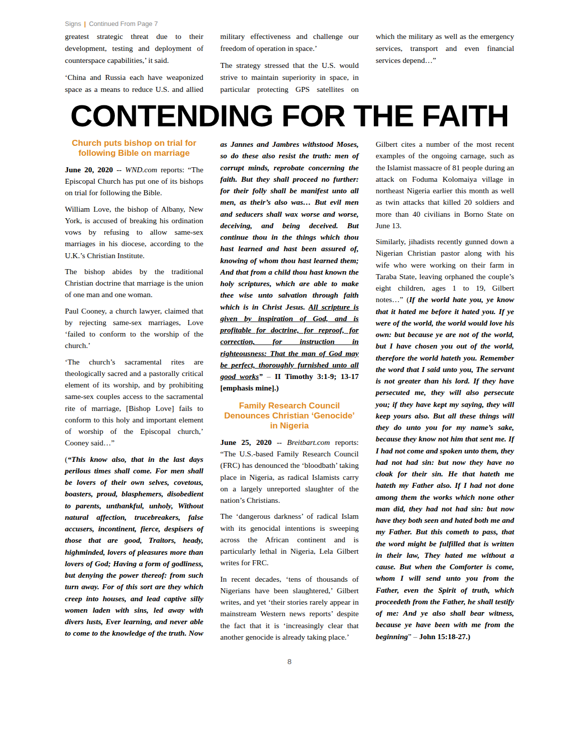Signs|Continued From Page 7
greatest strategic threat due to their development, testing and deployment of counterspace capabilities,’ it said.
‘China and Russia each have weaponized space as a means to reduce U.S. and allied military effectiveness and challenge our freedom of operation in space.’
The strategy stressed that the U.S. would strive to maintain superiority in space, in particular protecting GPS satellites on which the military as well as the emergency services, transport and even financial services depend…”
CONTENDING FOR THE FAITH
Church puts bishop on trial for following Bible on marriage
June 20, 2020 -- WND.com reports: “The Episcopal Church has put one of its bishops on trial for following the Bible.
William Love, the bishop of Albany, New York, is accused of breaking his ordination vows by refusing to allow same-sex marriages in his diocese, according to the U.K.’s Christian Institute.
The bishop abides by the traditional Christian doctrine that marriage is the union of one man and one woman.
Paul Cooney, a church lawyer, claimed that by rejecting same-sex marriages, Love ‘failed to conform to the worship of the church.’
‘The church’s sacramental rites are theologically sacred and a pastorally critical element of its worship, and by prohibiting same-sex couples access to the sacramental rite of marriage, [Bishop Love] fails to conform to this holy and important element of worship of the Episcopal church,’ Cooney said…”
(“This know also, that in the last days perilous times shall come. For men shall be lovers of their own selves, covetous, boasters, proud, blasphemers, disobedient to parents, unthankful, unholy, Without natural affection, trucebreakers, false accusers, incontinent, fierce, despisers of those that are good, Traitors, heady, highminded, lovers of pleasures more than lovers of God; Having a form of godliness, but denying the power thereof: from such turn away. For of this sort are they which creep into houses, and lead captive silly women laden with sins, led away with divers lusts, Ever learning, and never able to come to the knowledge of the truth. Now as Jannes and Jambres withstood Moses, so do these also resist the truth: men of corrupt minds, reprobate concerning the faith. But they shall proceed no further: for their folly shall be manifest unto all men, as their’s also was… But evil men and seducers shall wax worse and worse, deceiving, and being deceived. But continue thou in the things which thou hast learned and hast been assured of, knowing of whom thou hast learned them; And that from a child thou hast known the holy scriptures, which are able to make thee wise unto salvation through faith which is in Christ Jesus. All scripture is given by inspiration of God, and is profitable for doctrine, for reproof, for correction, for instruction in righteousness: That the man of God may be perfect, thoroughly furnished unto all good works” – II Timothy 3:1-9; 13-17 [emphasis mine].)
Family Research Council Denounces Christian ‘Genocide’ in Nigeria
June 25, 2020 -- Breitbart.com reports: “The U.S.-based Family Research Council (FRC) has denounced the ‘bloodbath’ taking place in Nigeria, as radical Islamists carry on a largely unreported slaughter of the nation’s Christians.
The ‘dangerous darkness’ of radical Islam with its genocidal intentions is sweeping across the African continent and is particularly lethal in Nigeria, Lela Gilbert writes for FRC.
In recent decades, ‘tens of thousands of Nigerians have been slaughtered,’ Gilbert writes, and yet ‘their stories rarely appear in mainstream Western news reports’ despite the fact that it is ‘increasingly clear that another genocide is already taking place.’
Gilbert cites a number of the most recent examples of the ongoing carnage, such as the Islamist massacre of 81 people during an attack on Foduma Kolomaiya village in northeast Nigeria earlier this month as well as twin attacks that killed 20 soldiers and more than 40 civilians in Borno State on June 13.
Similarly, jihadists recently gunned down a Nigerian Christian pastor along with his wife who were working on their farm in Taraba State, leaving orphaned the couple’s eight children, ages 1 to 19, Gilbert notes…” (If the world hate you, ye know that it hated me before it hated you. If ye were of the world, the world would love his own: but because ye are not of the world, but I have chosen you out of the world, therefore the world hateth you. Remember the word that I said unto you, The servant is not greater than his lord. If they have persecuted me, they will also persecute you; if they have kept my saying, they will keep yours also. But all these things will they do unto you for my name’s sake, because they know not him that sent me. If I had not come and spoken unto them, they had not had sin: but now they have no cloak for their sin. He that hateth me hateth my Father also. If I had not done among them the works which none other man did, they had not had sin: but now have they both seen and hated both me and my Father. But this cometh to pass, that the word might be fulfilled that is written in their law, They hated me without a cause. But when the Comforter is come, whom I will send unto you from the Father, even the Spirit of truth, which proceedeth from the Father, he shall testify of me: And ye also shall bear witness, because ye have been with me from the beginning” – John 15:18-27.)
8